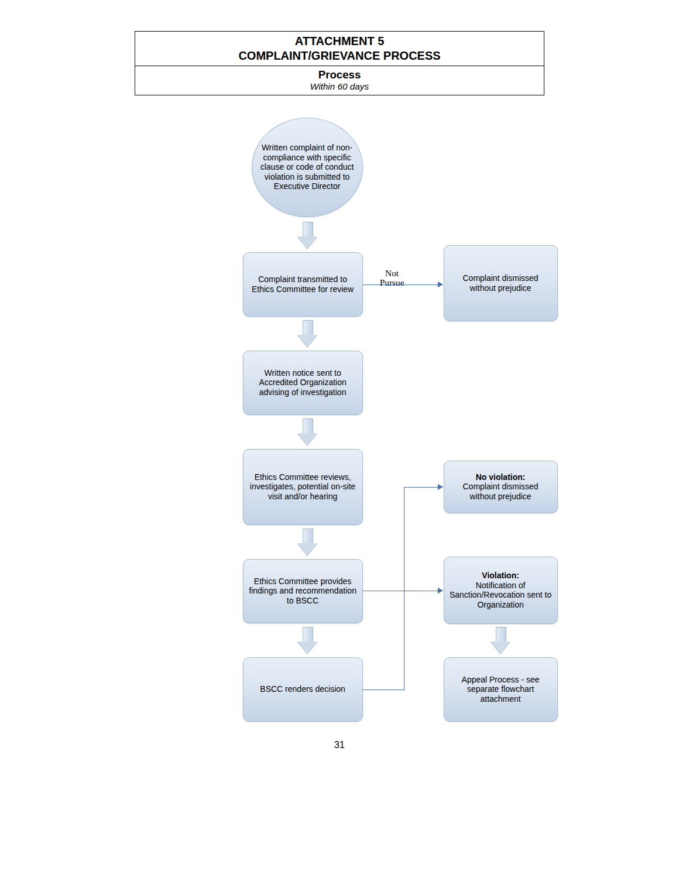| ATTACHMENT 5 COMPLAINT/GRIEVANCE PROCESS |
| Process Within 60 days |
Written complaint of non-compliance with specific clause or code of conduct violation is submitted to Executive Director
Complaint transmitted to Ethics Committee for review
Not
Pursue
Complaint dismissed without prejudice
Written notice sent to Accredited Organization advising of investigation
Ethics Committee reviews, investigates, potential on-site visit and/or hearing
No violation:
Complaint dismissed without prejudice
Ethics Committee provides findings and recommendation to BSCC
Violation:
Notification of Sanction/Revocation sent to Organization
BSCC renders decision
Appeal Process - see separate flowchart attachment
31